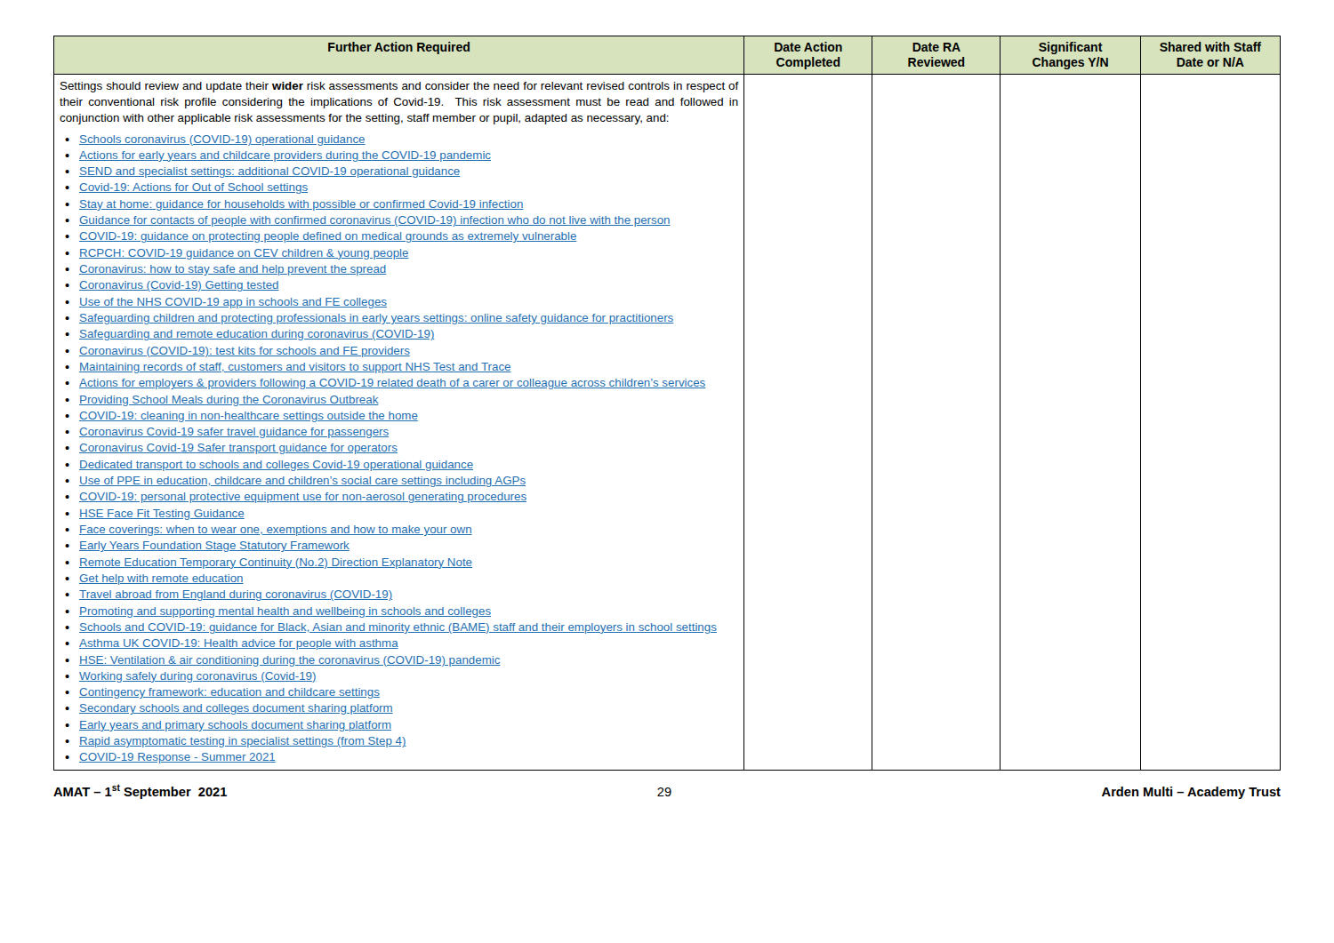| Further Action Required | Date Action Completed | Date RA Reviewed | Significant Changes Y/N | Shared with Staff Date or N/A |
| --- | --- | --- | --- | --- |
| Settings should review and update their wider risk assessments and consider the need for relevant revised controls in respect of their conventional risk profile considering the implications of Covid-19. This risk assessment must be read and followed in conjunction with other applicable risk assessments for the setting, staff member or pupil, adapted as necessary, and: Schools coronavirus (COVID-19) operational guidance Actions for early years and childcare providers during the COVID-19 pandemic SEND and specialist settings: additional COVID-19 operational guidance Covid-19: Actions for Out of School settings Stay at home: guidance for households with possible or confirmed Covid-19 infection Guidance for contacts of people with confirmed coronavirus (COVID-19) infection who do not live with the person COVID-19: guidance on protecting people defined on medical grounds as extremely vulnerable RCPCH: COVID-19 guidance on CEV children & young people Coronavirus: how to stay safe and help prevent the spread Coronavirus (Covid-19) Getting tested Use of the NHS COVID-19 app in schools and FE colleges Safeguarding children and protecting professionals in early years settings: online safety guidance for practitioners Safeguarding and remote education during coronavirus (COVID-19) Coronavirus (COVID-19): test kits for schools and FE providers Maintaining records of staff, customers and visitors to support NHS Test and Trace Actions for employers & providers following a COVID-19 related death of a carer or colleague across children’s services Providing School Meals during the Coronavirus Outbreak COVID-19: cleaning in non-healthcare settings outside the home Coronavirus Covid-19 safer travel guidance for passengers Coronavirus Covid-19 Safer transport guidance for operators Dedicated transport to schools and colleges Covid-19 operational guidance Use of PPE in education, childcare and children’s social care settings including AGPs COVID-19: personal protective equipment use for non-aerosol generating procedures HSE Face Fit Testing Guidance Face coverings: when to wear one, exemptions and how to make your own Early Years Foundation Stage Statutory Framework Remote Education Temporary Continuity (No.2) Direction Explanatory Note Get help with remote education Travel abroad from England during coronavirus (COVID-19) Promoting and supporting mental health and wellbeing in schools and colleges Schools and COVID-19: guidance for Black, Asian and minority ethnic (BAME) staff and their employers in school settings Asthma UK COVID-19: Health advice for people with asthma HSE: Ventilation & air conditioning during the coronavirus (COVID-19) pandemic Working safely during coronavirus (Covid-19) Contingency framework: education and childcare settings Secondary schools and colleges document sharing platform Early years and primary schools document sharing platform Rapid asymptomatic testing in specialist settings (from Step 4) COVID-19 Response - Summer 2021 | | | | |
AMAT – 1st September 2021 29 Arden Multi – Academy Trust